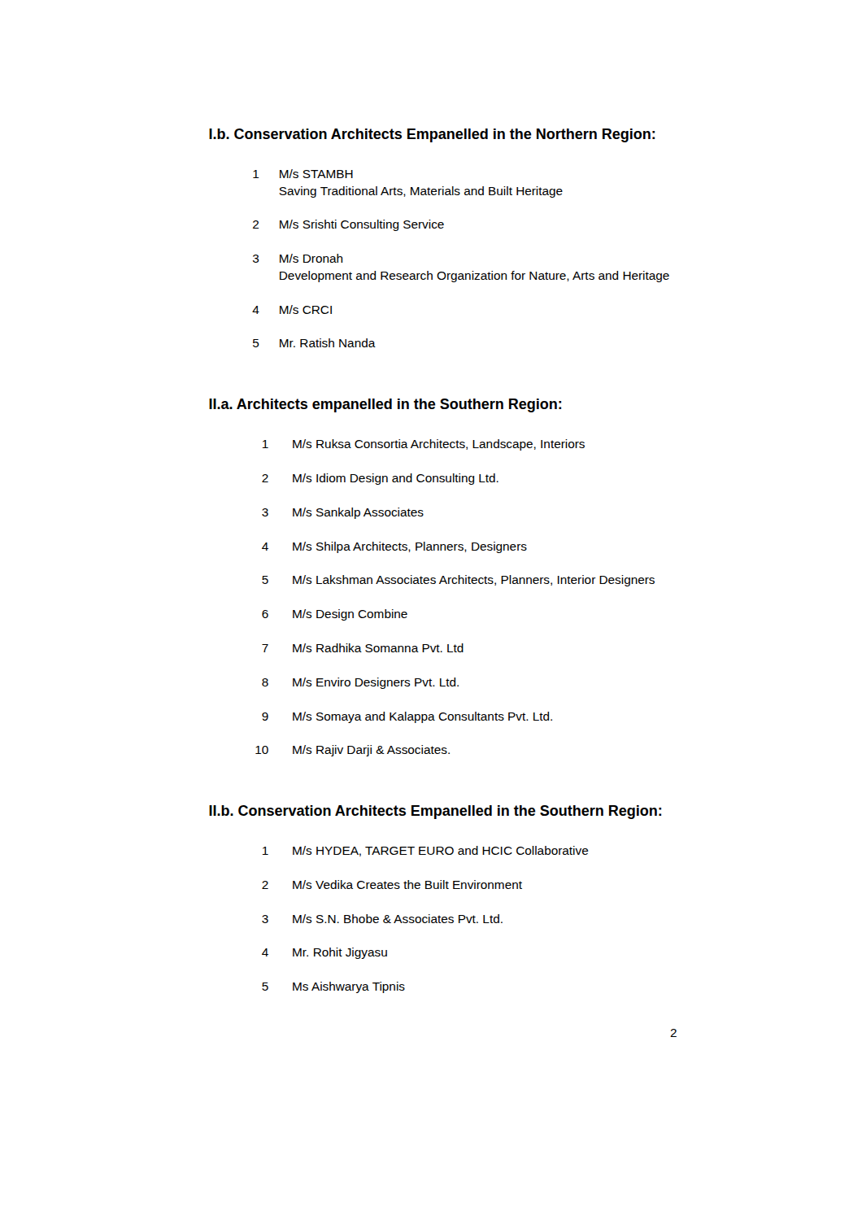I.b. Conservation Architects Empanelled in the Northern Region:
M/s STAMBHSaving Traditional Arts, Materials and Built Heritage
M/s Srishti Consulting Service
M/s DronahDevelopment and Research Organization for Nature, Arts and Heritage
M/s CRCI
Mr. Ratish Nanda
II.a. Architects empanelled in the Southern Region:
M/s Ruksa Consortia Architects, Landscape, Interiors
M/s Idiom Design and Consulting Ltd.
M/s Sankalp Associates
M/s Shilpa Architects, Planners, Designers
M/s Lakshman Associates Architects, Planners, Interior Designers
M/s Design Combine
M/s Radhika Somanna Pvt. Ltd
M/s Enviro Designers Pvt. Ltd.
M/s Somaya and Kalappa Consultants Pvt. Ltd.
M/s Rajiv Darji & Associates.
II.b. Conservation Architects Empanelled in the Southern Region:
M/s HYDEA, TARGET EURO and HCIC Collaborative
M/s Vedika Creates the Built Environment
M/s S.N. Bhobe & Associates Pvt. Ltd.
Mr. Rohit Jigyasu
Ms Aishwarya Tipnis
2